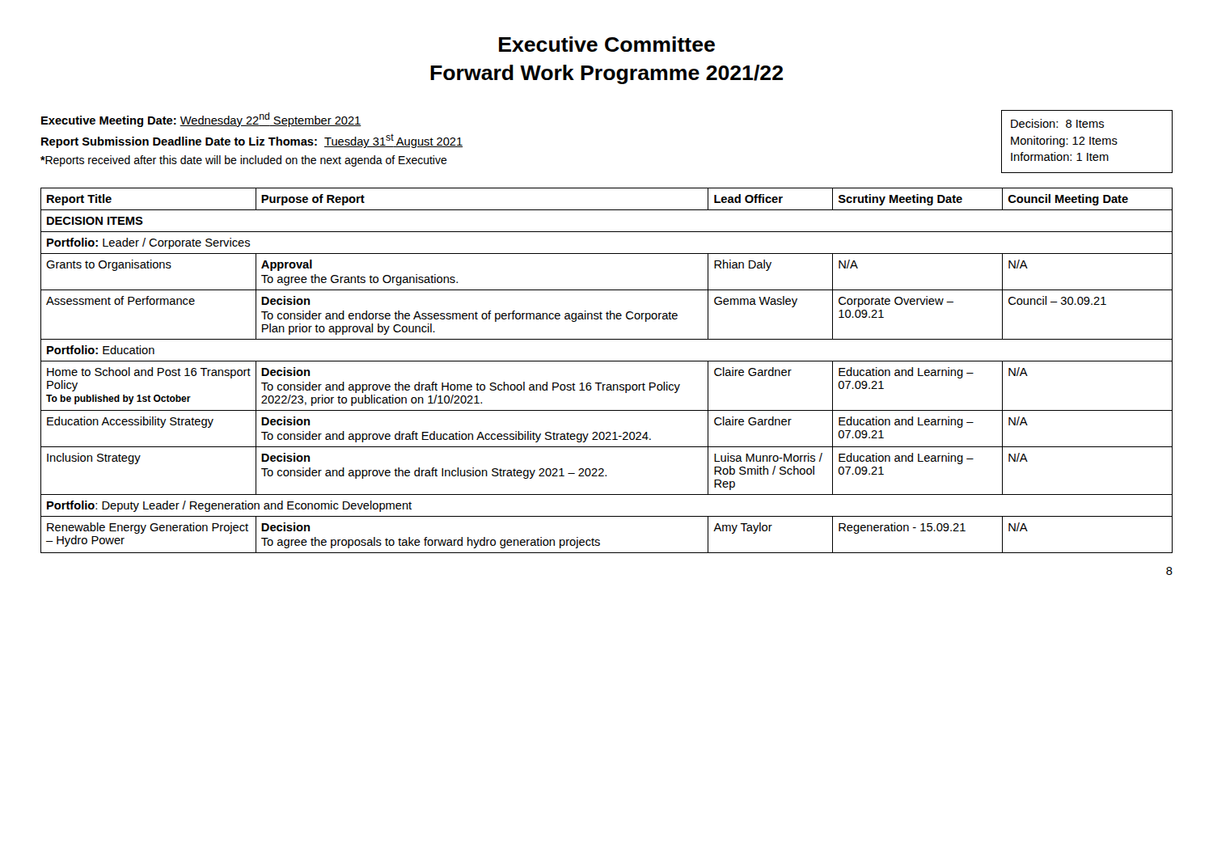Executive Committee
Forward Work Programme 2021/22
Executive Meeting Date: Wednesday 22nd September 2021
Report Submission Deadline Date to Liz Thomas: Tuesday 31st August 2021
*Reports received after this date will be included on the next agenda of Executive
Decision: 8 Items
Monitoring: 12 Items
Information: 1 Item
| Report Title | Purpose of Report | Lead Officer | Scrutiny Meeting Date | Council Meeting Date |
| --- | --- | --- | --- | --- |
| DECISION ITEMS |
| Portfolio: Leader / Corporate Services |
| Grants to Organisations | Approval To agree the Grants to Organisations. | Rhian Daly | N/A | N/A |
| Assessment of Performance | Decision To consider and endorse the Assessment of performance against the Corporate Plan prior to approval by Council. | Gemma Wasley | Corporate Overview – 10.09.21 | Council – 30.09.21 |
| Portfolio: Education |
| Home to School and Post 16 Transport Policy To be published by 1st October | Decision To consider and approve the draft Home to School and Post 16 Transport Policy 2022/23, prior to publication on 1/10/2021. | Claire Gardner | Education and Learning – 07.09.21 | N/A |
| Education Accessibility Strategy | Decision To consider and approve draft Education Accessibility Strategy 2021-2024. | Claire Gardner | Education and Learning – 07.09.21 | N/A |
| Inclusion Strategy | Decision To consider and approve the draft Inclusion Strategy 2021 – 2022. | Luisa Munro-Morris / Rob Smith / School Rep | Education and Learning – 07.09.21 | N/A |
| Portfolio : Deputy Leader / Regeneration and Economic Development |
| Renewable Energy Generation Project – Hydro Power | Decision To agree the proposals to take forward hydro generation projects | Amy Taylor | Regeneration - 15.09.21 | N/A |
8